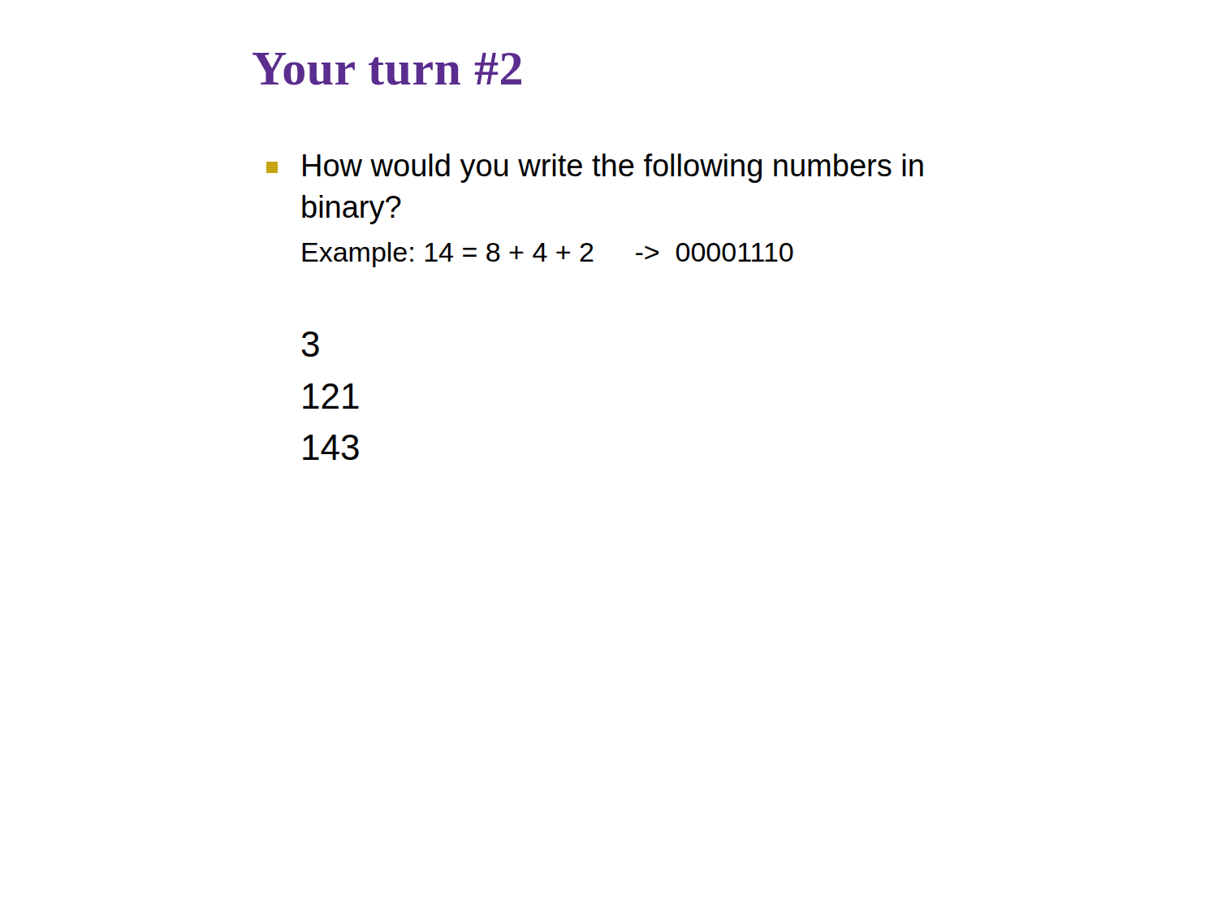Your turn #2
How would you write the following numbers in binary?
Example: 14 = 8 + 4 + 2 -> 00001110
3
121
143